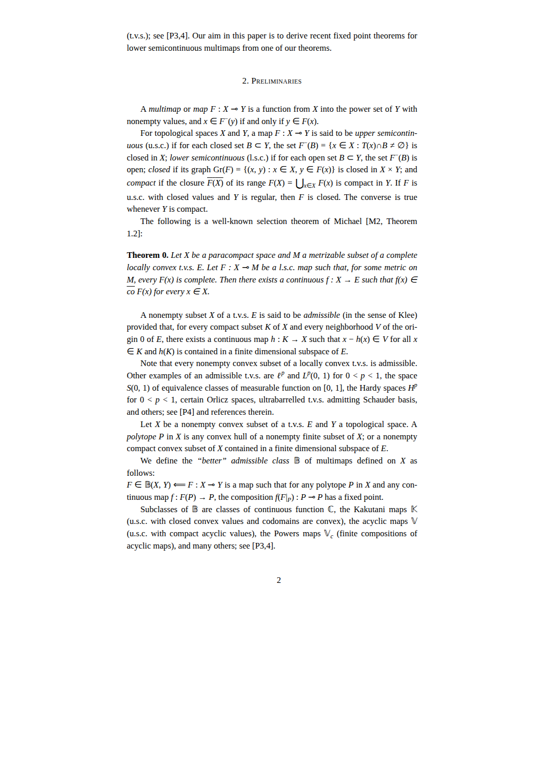(t.v.s.); see [P3,4]. Our aim in this paper is to derive recent fixed point theorems for lower semicontinuous multimaps from one of our theorems.
2. Preliminaries
A multimap or map F : X ⊸ Y is a function from X into the power set of Y with nonempty values, and x ∈ F−(y) if and only if y ∈ F(x).
For topological spaces X and Y, a map F : X ⊸ Y is said to be upper semicontinuous (u.s.c.) if for each closed set B ⊂ Y, the set F−(B) = {x ∈ X : T(x)∩B ≠ ∅} is closed in X; lower semicontinuous (l.s.c.) if for each open set B ⊂ Y, the set F−(B) is open; closed if its graph Gr(F) = {(x, y) : x ∈ X, y ∈ F(x)} is closed in X × Y; and compact if the closure F(X) of its range F(X) = ⋃x∈X F(x) is compact in Y. If F is u.s.c. with closed values and Y is regular, then F is closed. The converse is true whenever Y is compact.
The following is a well-known selection theorem of Michael [M2, Theorem 1.2]:
Theorem 0. Let X be a paracompact space and M a metrizable subset of a complete locally convex t.v.s. E. Let F : X ⊸ M be a l.s.c. map such that, for some metric on M, every F(x) is complete. Then there exists a continuous f : X → E such that f(x) ∈ co F(x) for every x ∈ X.
A nonempty subset X of a t.v.s. E is said to be admissible (in the sense of Klee) provided that, for every compact subset K of X and every neighborhood V of the origin 0 of E, there exists a continuous map h : K → X such that x − h(x) ∈ V for all x ∈ K and h(K) is contained in a finite dimensional subspace of E.
Note that every nonempty convex subset of a locally convex t.v.s. is admissible. Other examples of an admissible t.v.s. are ℓp and Lp(0, 1) for 0 < p < 1, the space S(0, 1) of equivalence classes of measurable function on [0, 1], the Hardy spaces Hp for 0 < p < 1, certain Orlicz spaces, ultrabarrelled t.v.s. admitting Schauder basis, and others; see [P4] and references therein.
Let X be a nonempty convex subset of a t.v.s. E and Y a topological space. A polytope P in X is any convex hull of a nonempty finite subset of X; or a nonempty compact convex subset of X contained in a finite dimensional subspace of E.
We define the “better” admissible class 𝔹 of multimaps defined on X as follows:
F ∈ 𝔹(X, Y) ⟸ F : X ⊸ Y is a map such that for any polytope P in X and any continuous map f : F(P) → P, the composition f(F|P) : P ⊸ P has a fixed point.
Subclasses of 𝔹 are classes of continuous function ℂ, the Kakutani maps 𝕂 (u.s.c. with closed convex values and codomains are convex), the acyclic maps 𝕍 (u.s.c. with compact acyclic values), the Powers maps 𝕍c (finite compositions of acyclic maps), and many others; see [P3,4].
2